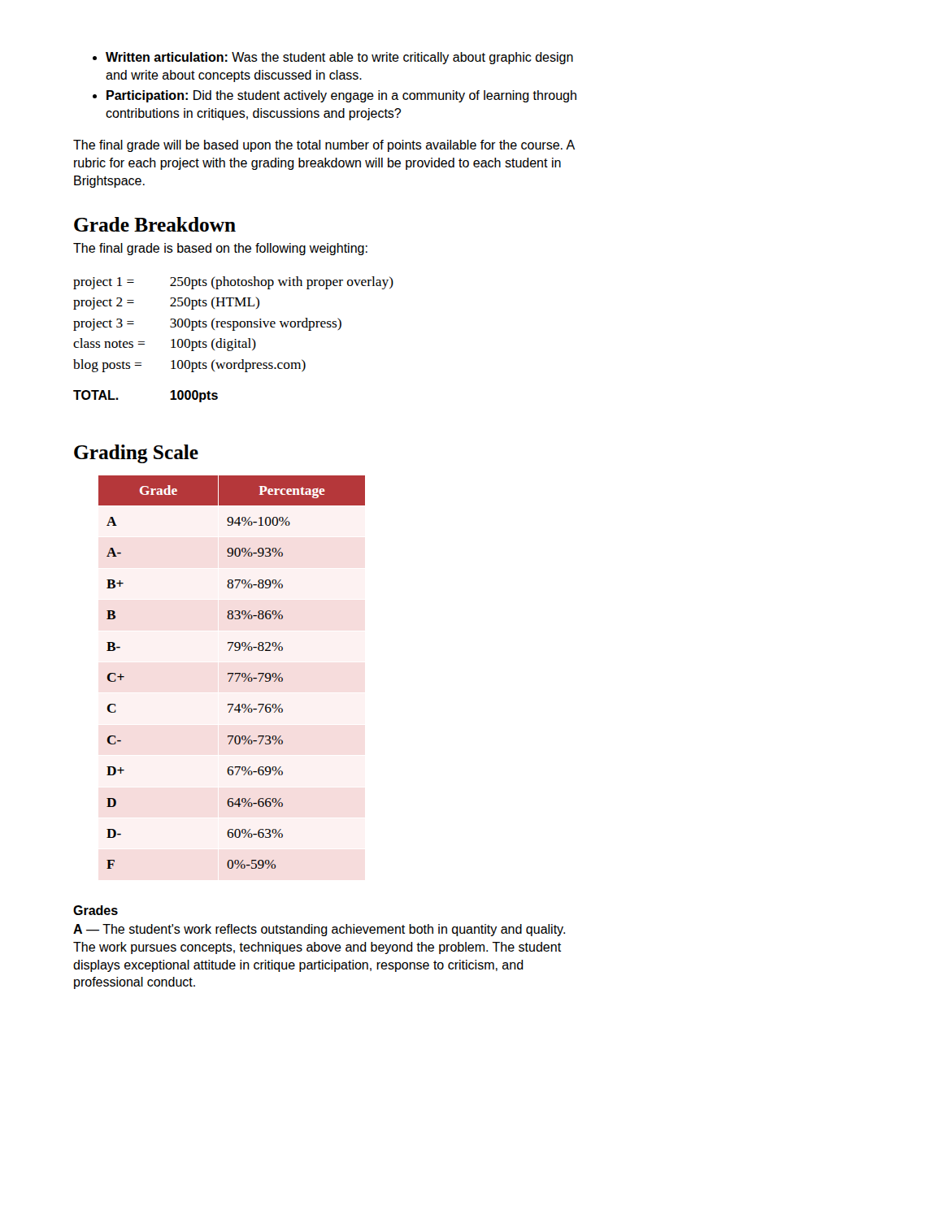Written articulation: Was the student able to write critically about graphic design and write about concepts discussed in class.
Participation: Did the student actively engage in a community of learning through contributions in critiques, discussions and projects?
The final grade will be based upon the total number of points available for the course. A rubric for each project with the grading breakdown will be provided to each student in Brightspace.
Grade Breakdown
The final grade is based on the following weighting:
| project 1 = | 250pts (photoshop with proper overlay) |
| project 2 = | 250pts (HTML) |
| project 3 = | 300pts (responsive wordpress) |
| class notes = | 100pts (digital) |
| blog posts = | 100pts (wordpress.com) |
| TOTAL. | 1000pts |
Grading Scale
| Grade | Percentage |
| --- | --- |
| A | 94%-100% |
| A- | 90%-93% |
| B+ | 87%-89% |
| B | 83%-86% |
| B- | 79%-82% |
| C+ | 77%-79% |
| C | 74%-76% |
| C- | 70%-73% |
| D+ | 67%-69% |
| D | 64%-66% |
| D- | 60%-63% |
| F | 0%-59% |
Grades
A — The student's work reflects outstanding achievement both in quantity and quality. The work pursues concepts, techniques above and beyond the problem. The student displays exceptional attitude in critique participation, response to criticism, and professional conduct.